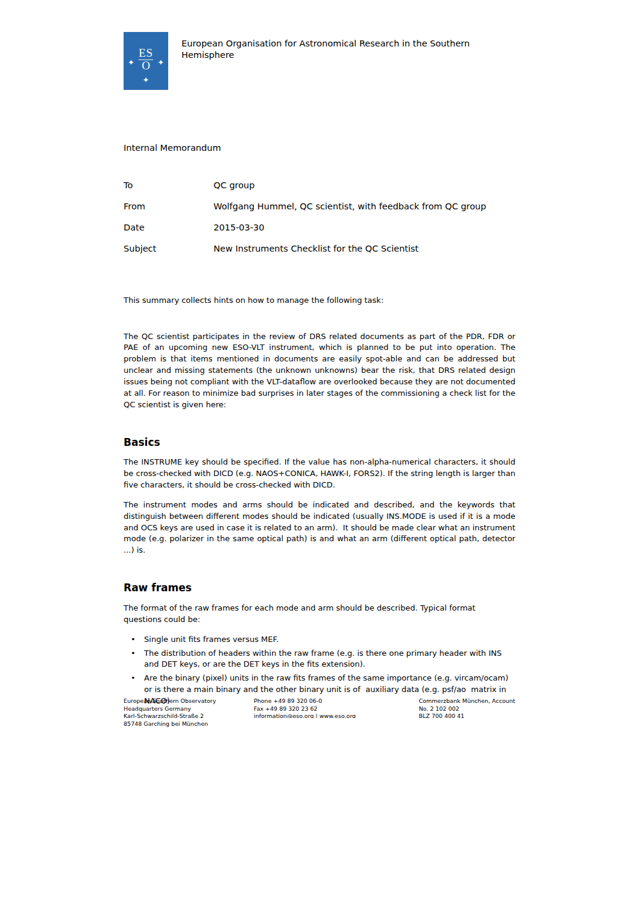✦ ✦
ES O
✦
European Organisation for Astronomical Research in the Southern Hemisphere
Internal Memorandum
| To | QC group |
| From | Wolfgang Hummel, QC scientist, with feedback from QC group |
| Date | 2015-03-30 |
| Subject | New Instruments Checklist for the QC Scientist |
This summary collects hints on how to manage the following task:
The QC scientist participates in the review of DRS related documents as part of the PDR, FDR or PAE of an upcoming new ESO-VLT instrument, which is planned to be put into operation. The problem is that items mentioned in documents are easily spot-able and can be addressed but unclear and missing statements (the unknown unknowns) bear the risk, that DRS related design issues being not compliant with the VLT-dataflow are overlooked because they are not documented at all. For reason to minimize bad surprises in later stages of the commissioning a check list for the QC scientist is given here:
Basics
The INSTRUME key should be specified. If the value has non-alpha-numerical characters, it should be cross-checked with DICD (e.g. NAOS+CONICA, HAWK-I, FORS2). If the string length is larger than five characters, it should be cross-checked with DICD.
The instrument modes and arms should be indicated and described, and the keywords that distinguish between different modes should be indicated (usually INS.MODE is used if it is a mode and OCS keys are used in case it is related to an arm). It should be made clear what an instrument mode (e.g. polarizer in the same optical path) is and what an arm (different optical path, detector ...) is.
Raw frames
The format of the raw frames for each mode and arm should be described. Typical format questions could be:
Single unit fits frames versus MEF.
The distribution of headers within the raw frame (e.g. is there one primary header with INS and DET keys, or are the DET keys in the fits extension).
Are the binary (pixel) units in the raw fits frames of the same importance (e.g. vircam/ocam) or is there a main binary and the other binary unit is of auxiliary data (e.g. psf/ao matrix in NACO)
European Southern Observatory
Headquarters Germany
Karl-Schwarzschild-Straße 2
85748 Garching bei München
Phone +49 89 320 06-0
Fax +49 89 320 23 62
information@eso.org | www.eso.org
ESO — Reaching New Heights in Astronomy
Commerzbank München, Account No. 2 102 002
BLZ 700 400 41
SWIFT-Code COBADEFF700
IBAN DE09 7004 0041 0210 2002 00